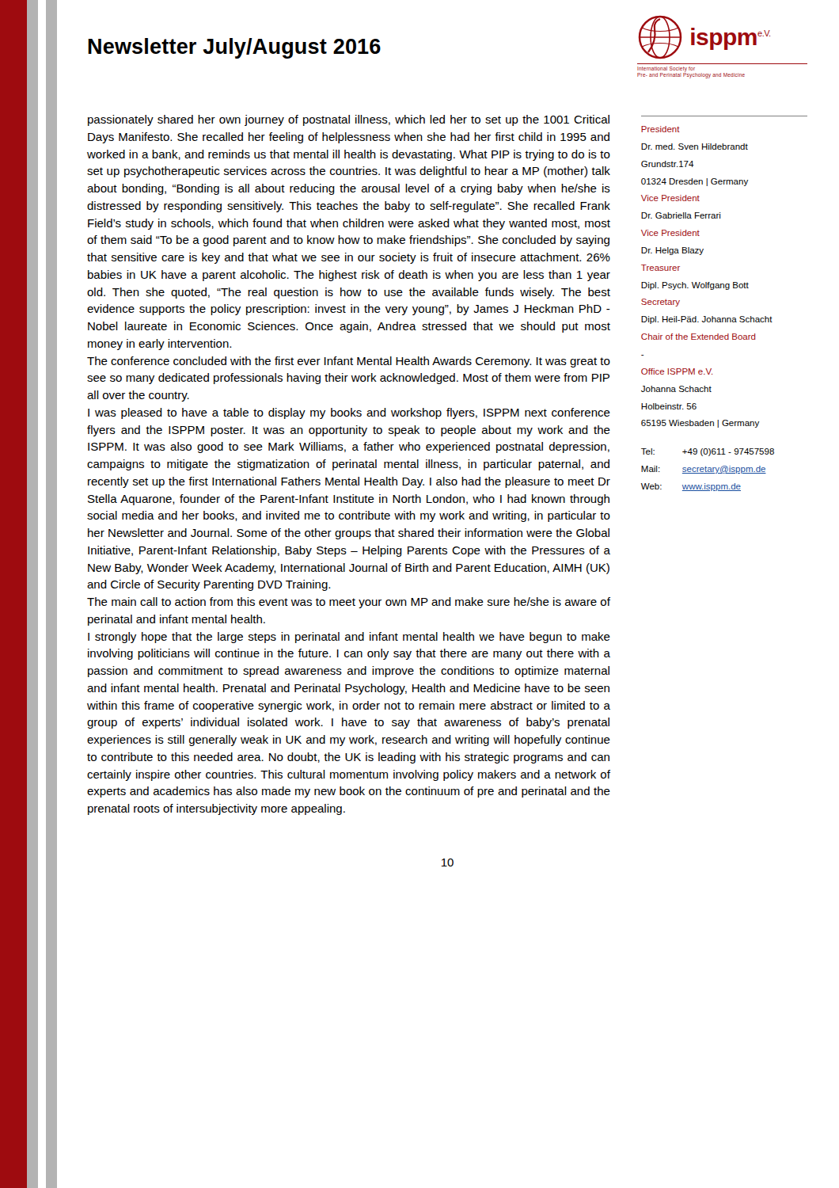Newsletter July/August 2016
isppme.V.
International Society for
Pre- and Perinatal Psychology and Medicine
passionately shared her own journey of postnatal illness, which led her to set up the 1001 Critical Days Manifesto. She recalled her feeling of helplessness when she had her first child in 1995 and worked in a bank, and reminds us that mental ill health is devastating. What PIP is trying to do is to set up psychotherapeutic services across the countries. It was delightful to hear a MP (mother) talk about bonding, “Bonding is all about reducing the arousal level of a crying baby when he/she is distressed by responding sensitively. This teaches the baby to self-regulate”. She recalled Frank Field’s study in schools, which found that when children were asked what they wanted most, most of them said “To be a good parent and to know how to make friendships”. She concluded by saying that sensitive care is key and that what we see in our society is fruit of insecure attachment. 26% babies in UK have a parent alcoholic. The highest risk of death is when you are less than 1 year old. Then she quoted, “The real question is how to use the available funds wisely. The best evidence supports the policy prescription: invest in the very young”, by James J Heckman PhD - Nobel laureate in Economic Sciences. Once again, Andrea stressed that we should put most money in early intervention.
The conference concluded with the first ever Infant Mental Health Awards Ceremony. It was great to see so many dedicated professionals having their work acknowledged. Most of them were from PIP all over the country.
I was pleased to have a table to display my books and workshop flyers, ISPPM next conference flyers and the ISPPM poster. It was an opportunity to speak to people about my work and the ISPPM. It was also good to see Mark Williams, a father who experienced postnatal depression, campaigns to mitigate the stigmatization of perinatal mental illness, in particular paternal, and recently set up the first International Fathers Mental Health Day. I also had the pleasure to meet Dr Stella Aquarone, founder of the Parent-Infant Institute in North London, who I had known through social media and her books, and invited me to contribute with my work and writing, in particular to her Newsletter and Journal. Some of the other groups that shared their information were the Global Initiative, Parent-Infant Relationship, Baby Steps – Helping Parents Cope with the Pressures of a New Baby, Wonder Week Academy, International Journal of Birth and Parent Education, AIMH (UK) and Circle of Security Parenting DVD Training.
The main call to action from this event was to meet your own MP and make sure he/she is aware of perinatal and infant mental health.
I strongly hope that the large steps in perinatal and infant mental health we have begun to make involving politicians will continue in the future. I can only say that there are many out there with a passion and commitment to spread awareness and improve the conditions to optimize maternal and infant mental health. Prenatal and Perinatal Psychology, Health and Medicine have to be seen within this frame of cooperative synergic work, in order not to remain mere abstract or limited to a group of experts’ individual isolated work. I have to say that awareness of baby’s prenatal experiences is still generally weak in UK and my work, research and writing will hopefully continue to contribute to this needed area. No doubt, the UK is leading with his strategic programs and can certainly inspire other countries. This cultural momentum involving policy makers and a network of experts and academics has also made my new book on the continuum of pre and perinatal and the prenatal roots of intersubjectivity more appealing.
President
Dr. med. Sven Hildebrandt
Grundstr.174
01324 Dresden | Germany
Vice President
Dr. Gabriella Ferrari
Vice President
Dr. Helga Blazy
Treasurer
Dipl. Psych. Wolfgang Bott
Secretary
Dipl. Heil-Päd. Johanna Schacht
Chair of the Extended Board
-
Office ISPPM e.V.
Johanna Schacht
Holbeinstr. 56
65195 Wiesbaden | Germany
| Tel: | +49 (0)611 - 97457598 |
| Mail: | secretary@isppm.de |
| Web: | www.isppm.de |
10